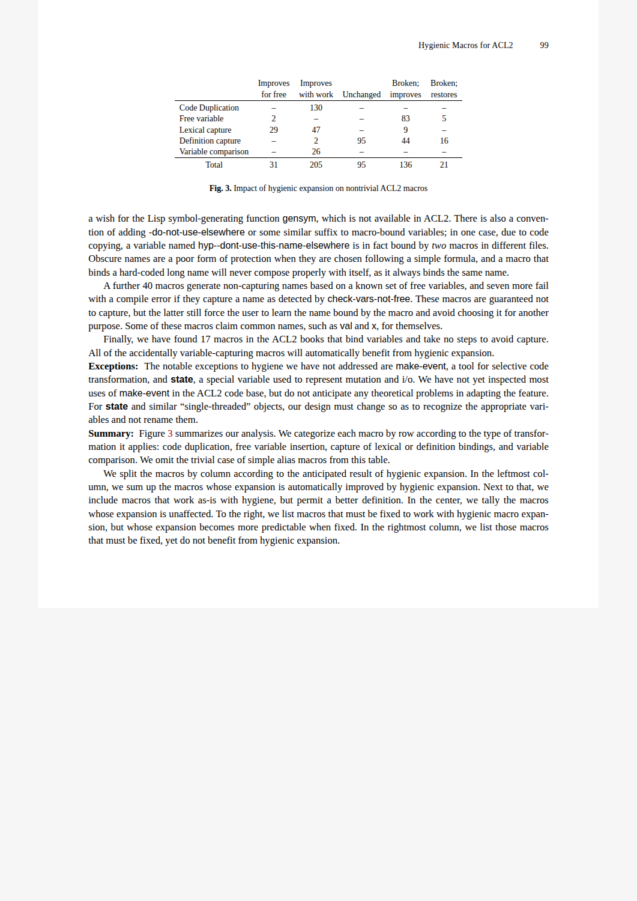Hygienic Macros for ACL2 99
| | Improves | Improves | | Broken; | Broken; |
| --- | --- | --- | --- | --- | --- |
| | for free | with work | Unchanged | improves | restores |
| Code Duplication | – | 130 | – | – | – |
| Free variable | 2 | – | – | 83 | 5 |
| Lexical capture | 29 | 47 | – | 9 | – |
| Definition capture | – | 2 | 95 | 44 | 16 |
| Variable comparison | – | 26 | – | – | – |
| Total | 31 | 205 | 95 | 136 | 21 |
Fig. 3. Impact of hygienic expansion on nontrivial ACL2 macros
a wish for the Lisp symbol-generating function gensym, which is not available in ACL2. There is also a convention of adding -do-not-use-elsewhere or some similar suffix to macro-bound variables; in one case, due to code copying, a variable named hyp--dont-use-this-name-elsewhere is in fact bound by two macros in different files. Obscure names are a poor form of protection when they are chosen following a simple formula, and a macro that binds a hard-coded long name will never compose properly with itself, as it always binds the same name.
A further 40 macros generate non-capturing names based on a known set of free variables, and seven more fail with a compile error if they capture a name as detected by check-vars-not-free. These macros are guaranteed not to capture, but the latter still force the user to learn the name bound by the macro and avoid choosing it for another purpose. Some of these macros claim common names, such as val and x, for themselves.
Finally, we have found 17 macros in the ACL2 books that bind variables and take no steps to avoid capture. All of the accidentally variable-capturing macros will automatically benefit from hygienic expansion.
Exceptions: The notable exceptions to hygiene we have not addressed are make-event, a tool for selective code transformation, and state, a special variable used to represent mutation and i/o. We have not yet inspected most uses of make-event in the ACL2 code base, but do not anticipate any theoretical problems in adapting the feature. For state and similar “single-threaded” objects, our design must change so as to recognize the appropriate variables and not rename them.
Summary: Figure 3 summarizes our analysis. We categorize each macro by row according to the type of transformation it applies: code duplication, free variable insertion, capture of lexical or definition bindings, and variable comparison. We omit the trivial case of simple alias macros from this table.
We split the macros by column according to the anticipated result of hygienic expansion. In the leftmost column, we sum up the macros whose expansion is automatically improved by hygienic expansion. Next to that, we include macros that work as-is with hygiene, but permit a better definition. In the center, we tally the macros whose expansion is unaffected. To the right, we list macros that must be fixed to work with hygienic macro expansion, but whose expansion becomes more predictable when fixed. In the rightmost column, we list those macros that must be fixed, yet do not benefit from hygienic expansion.